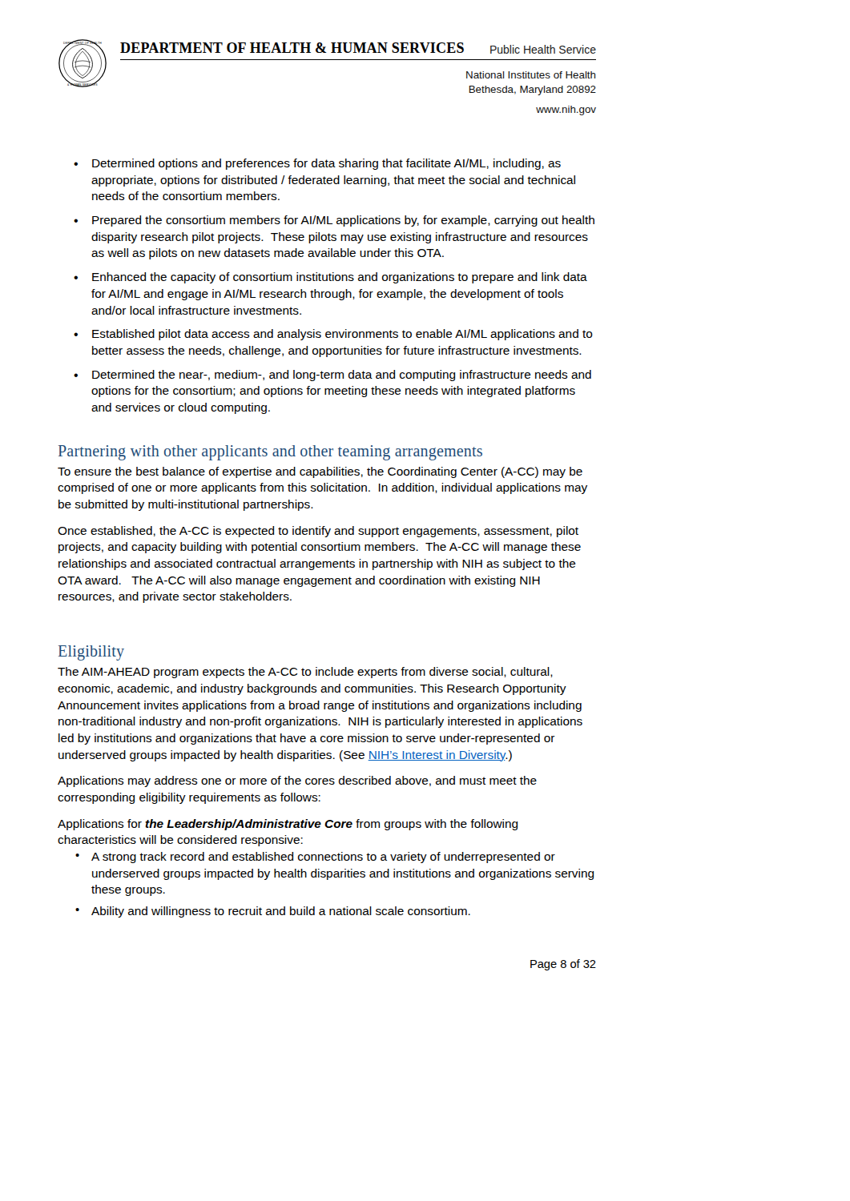DEPARTMENT OF HEALTH & HUMAN SERVICES
DEPARTMENT OF HEALTH & HUMAN SERVICES
Public Health Service
National Institutes of Health
Bethesda, Maryland 20892
www.nih.gov
Determined options and preferences for data sharing that facilitate AI/ML, including, as appropriate, options for distributed / federated learning, that meet the social and technical needs of the consortium members.
Prepared the consortium members for AI/ML applications by, for example, carrying out health disparity research pilot projects. These pilots may use existing infrastructure and resources as well as pilots on new datasets made available under this OTA.
Enhanced the capacity of consortium institutions and organizations to prepare and link data for AI/ML and engage in AI/ML research through, for example, the development of tools and/or local infrastructure investments.
Established pilot data access and analysis environments to enable AI/ML applications and to better assess the needs, challenge, and opportunities for future infrastructure investments.
Determined the near-, medium-, and long-term data and computing infrastructure needs and options for the consortium; and options for meeting these needs with integrated platforms and services or cloud computing.
Partnering with other applicants and other teaming arrangements
To ensure the best balance of expertise and capabilities, the Coordinating Center (A-CC) may be comprised of one or more applicants from this solicitation. In addition, individual applications may be submitted by multi-institutional partnerships.
Once established, the A-CC is expected to identify and support engagements, assessment, pilot projects, and capacity building with potential consortium members. The A-CC will manage these relationships and associated contractual arrangements in partnership with NIH as subject to the OTA award. The A-CC will also manage engagement and coordination with existing NIH resources, and private sector stakeholders.
Eligibility
The AIM-AHEAD program expects the A-CC to include experts from diverse social, cultural, economic, academic, and industry backgrounds and communities. This Research Opportunity Announcement invites applications from a broad range of institutions and organizations including non-traditional industry and non-profit organizations. NIH is particularly interested in applications led by institutions and organizations that have a core mission to serve under-represented or underserved groups impacted by health disparities. (See NIH’s Interest in Diversity.)
Applications may address one or more of the cores described above, and must meet the corresponding eligibility requirements as follows:
Applications for the Leadership/Administrative Core from groups with the following characteristics will be considered responsive:
A strong track record and established connections to a variety of underrepresented or underserved groups impacted by health disparities and institutions and organizations serving these groups.
Ability and willingness to recruit and build a national scale consortium.
Page 8 of 32